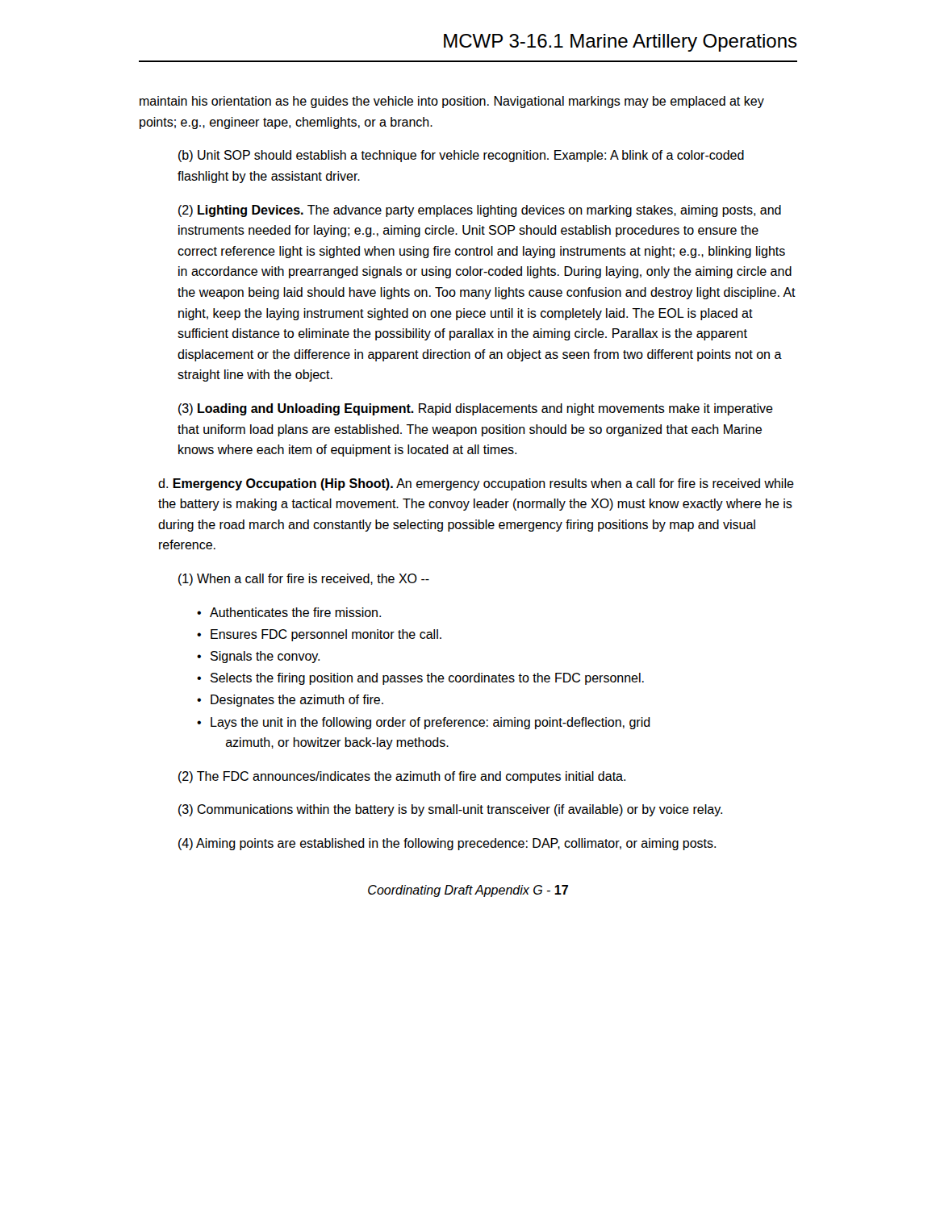MCWP 3-16.1 Marine Artillery Operations
maintain his orientation as he guides the vehicle into position. Navigational markings may be emplaced at key points; e.g., engineer tape, chemlights, or a branch.
(b) Unit SOP should establish a technique for vehicle recognition. Example: A blink of a color-coded flashlight by the assistant driver.
(2) Lighting Devices. The advance party emplaces lighting devices on marking stakes, aiming posts, and instruments needed for laying; e.g., aiming circle. Unit SOP should establish procedures to ensure the correct reference light is sighted when using fire control and laying instruments at night; e.g., blinking lights in accordance with prearranged signals or using color-coded lights. During laying, only the aiming circle and the weapon being laid should have lights on. Too many lights cause confusion and destroy light discipline. At night, keep the laying instrument sighted on one piece until it is completely laid. The EOL is placed at sufficient distance to eliminate the possibility of parallax in the aiming circle. Parallax is the apparent displacement or the difference in apparent direction of an object as seen from two different points not on a straight line with the object.
(3) Loading and Unloading Equipment. Rapid displacements and night movements make it imperative that uniform load plans are established. The weapon position should be so organized that each Marine knows where each item of equipment is located at all times.
d. Emergency Occupation (Hip Shoot). An emergency occupation results when a call for fire is received while the battery is making a tactical movement. The convoy leader (normally the XO) must know exactly where he is during the road march and constantly be selecting possible emergency firing positions by map and visual reference.
(1) When a call for fire is received, the XO --
Authenticates the fire mission.
Ensures FDC personnel monitor the call.
Signals the convoy.
Selects the firing position and passes the coordinates to the FDC personnel.
Designates the azimuth of fire.
Lays the unit in the following order of preference: aiming point-deflection, gridazimuth, or howitzer back-lay methods.
(2) The FDC announces/indicates the azimuth of fire and computes initial data.
(3) Communications within the battery is by small-unit transceiver (if available) or by voice relay.
(4) Aiming points are established in the following precedence: DAP, collimator, or aiming posts.
Coordinating Draft Appendix G - 17